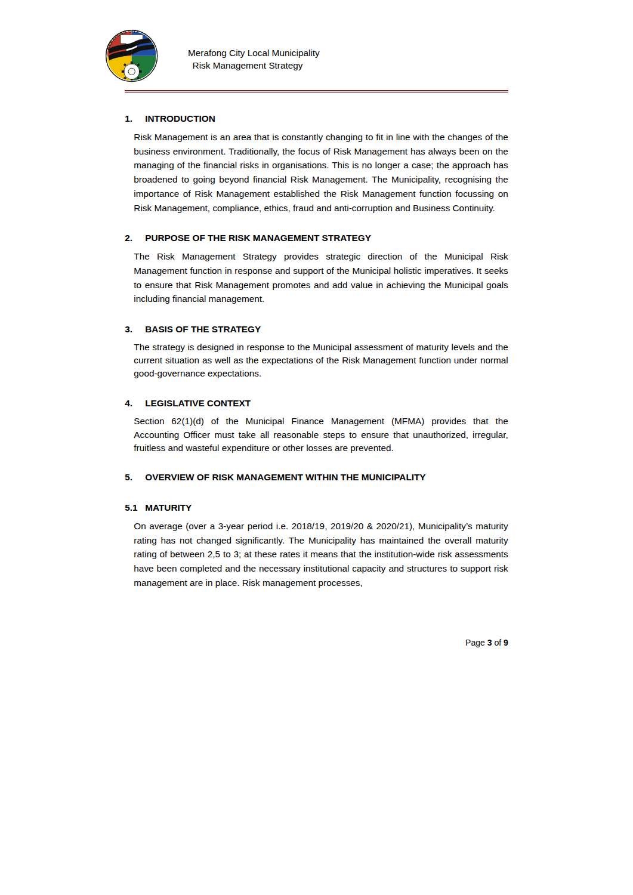MERAFONG CITY
Merafong City Local Municipality
Risk Management Strategy
1. INTRODUCTION
Risk Management is an area that is constantly changing to fit in line with the changes of the business environment. Traditionally, the focus of Risk Management has always been on the managing of the financial risks in organisations. This is no longer a case; the approach has broadened to going beyond financial Risk Management. The Municipality, recognising the importance of Risk Management established the Risk Management function focussing on Risk Management, compliance, ethics, fraud and anti-corruption and Business Continuity.
2. PURPOSE OF THE RISK MANAGEMENT STRATEGY
The Risk Management Strategy provides strategic direction of the Municipal Risk Management function in response and support of the Municipal holistic imperatives. It seeks to ensure that Risk Management promotes and add value in achieving the Municipal goals including financial management.
3. BASIS OF THE STRATEGY
The strategy is designed in response to the Municipal assessment of maturity levels and the current situation as well as the expectations of the Risk Management function under normal good-governance expectations.
4. LEGISLATIVE CONTEXT
Section 62(1)(d) of the Municipal Finance Management (MFMA) provides that the Accounting Officer must take all reasonable steps to ensure that unauthorized, irregular, fruitless and wasteful expenditure or other losses are prevented.
5. OVERVIEW OF RISK MANAGEMENT WITHIN THE MUNICIPALITY
5.1 MATURITY
On average (over a 3-year period i.e. 2018/19, 2019/20 & 2020/21), Municipality’s maturity rating has not changed significantly. The Municipality has maintained the overall maturity rating of between 2,5 to 3; at these rates it means that the institution-wide risk assessments have been completed and the necessary institutional capacity and structures to support risk management are in place. Risk management processes,
Page 3 of 9